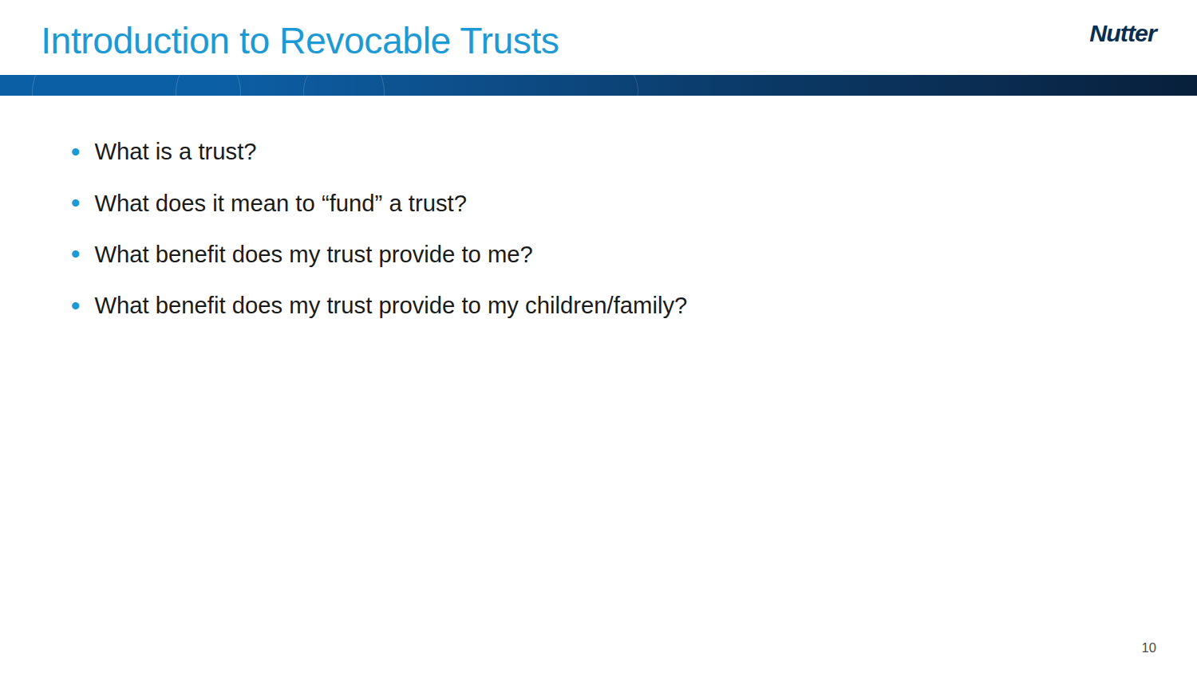Nutter
Introduction to Revocable Trusts
What is a trust?
What does it mean to “fund” a trust?
What benefit does my trust provide to me?
What benefit does my trust provide to my children/family?
10